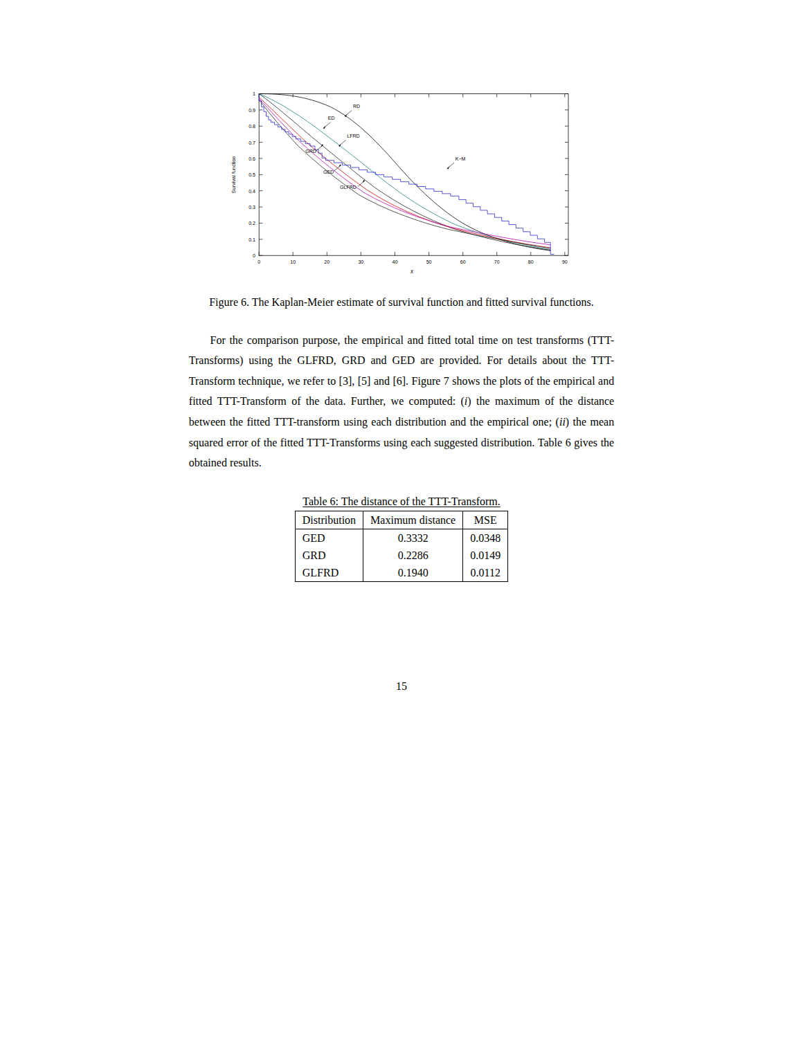1 0.9 0.8 0.7 0.6 0.5 0.4 0.3 0.2 0.1 0 0 10 20 30 40 50 60 70 80 90 x Survival function RD ED LFRD GRD GED GLFRD K−M
Figure 6. The Kaplan-Meier estimate of survival function and fitted survival functions.
For the comparison purpose, the empirical and fitted total time on test transforms (TTT-Transforms) using the GLFRD, GRD and GED are provided. For details about the TTT-Transform technique, we refer to [3], [5] and [6]. Figure 7 shows the plots of the empirical and fitted TTT-Transform of the data. Further, we computed: (i) the maximum of the distance between the fitted TTT-transform using each distribution and the empirical one; (ii) the mean squared error of the fitted TTT-Transforms using each suggested distribution. Table 6 gives the obtained results.
Table 6: The distance of the TTT-Transform.
| Distribution | Maximum distance | MSE |
| --- | --- | --- |
| GED | 0.3332 | 0.0348 |
| GRD | 0.2286 | 0.0149 |
| GLFRD | 0.1940 | 0.0112 |
15